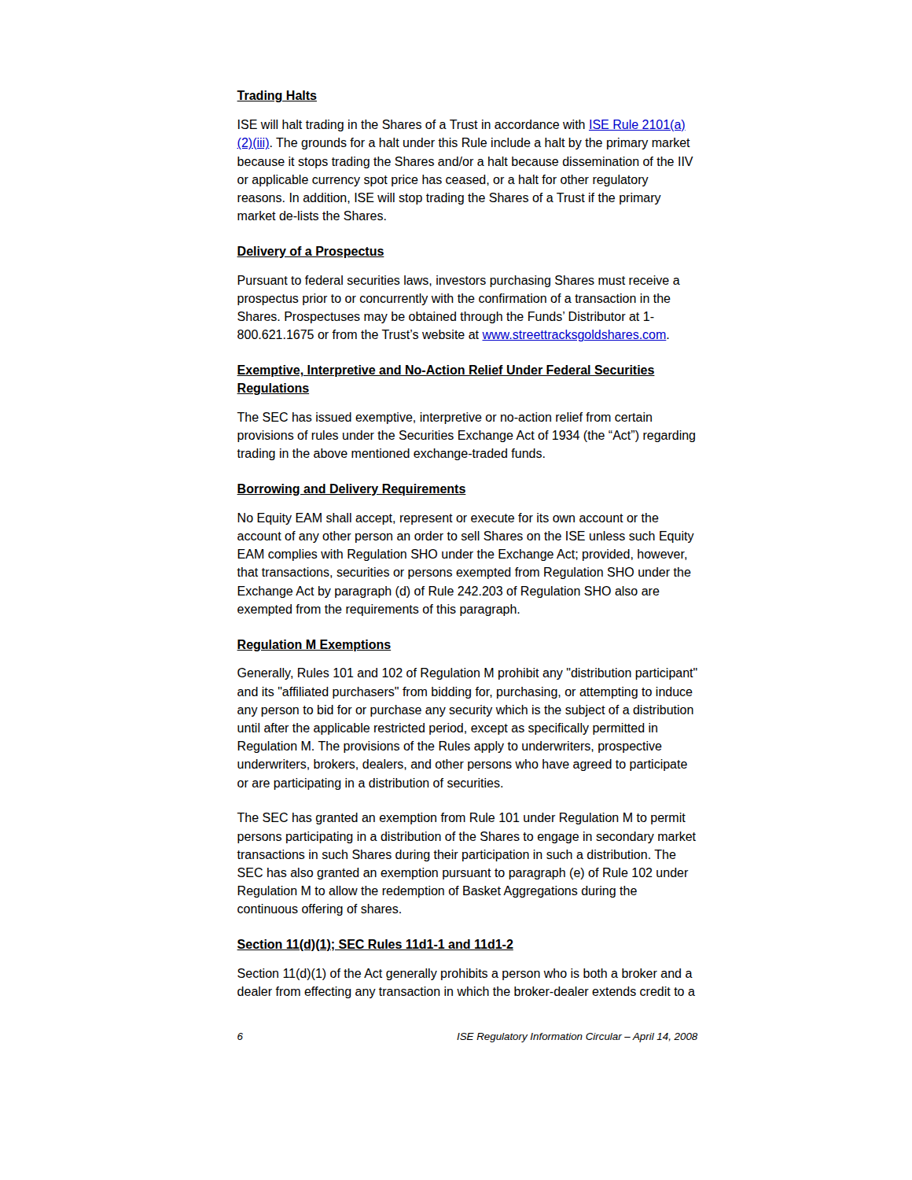Trading Halts
ISE will halt trading in the Shares of a Trust in accordance with ISE Rule 2101(a)(2)(iii). The grounds for a halt under this Rule include a halt by the primary market because it stops trading the Shares and/or a halt because dissemination of the IIV or applicable currency spot price has ceased, or a halt for other regulatory reasons. In addition, ISE will stop trading the Shares of a Trust if the primary market de-lists the Shares.
Delivery of a Prospectus
Pursuant to federal securities laws, investors purchasing Shares must receive a prospectus prior to or concurrently with the confirmation of a transaction in the Shares. Prospectuses may be obtained through the Funds’ Distributor at 1-800.621.1675 or from the Trust’s website at www.streettracksgoldshares.com.
Exemptive, Interpretive and No-Action Relief Under Federal Securities Regulations
The SEC has issued exemptive, interpretive or no-action relief from certain provisions of rules under the Securities Exchange Act of 1934 (the “Act”) regarding trading in the above mentioned exchange-traded funds.
Borrowing and Delivery Requirements
No Equity EAM shall accept, represent or execute for its own account or the account of any other person an order to sell Shares on the ISE unless such Equity EAM complies with Regulation SHO under the Exchange Act; provided, however, that transactions, securities or persons exempted from Regulation SHO under the Exchange Act by paragraph (d) of Rule 242.203 of Regulation SHO also are exempted from the requirements of this paragraph.
Regulation M Exemptions
Generally, Rules 101 and 102 of Regulation M prohibit any "distribution participant" and its "affiliated purchasers" from bidding for, purchasing, or attempting to induce any person to bid for or purchase any security which is the subject of a distribution until after the applicable restricted period, except as specifically permitted in Regulation M. The provisions of the Rules apply to underwriters, prospective underwriters, brokers, dealers, and other persons who have agreed to participate or are participating in a distribution of securities.
The SEC has granted an exemption from Rule 101 under Regulation M to permit persons participating in a distribution of the Shares to engage in secondary market transactions in such Shares during their participation in such a distribution. The SEC has also granted an exemption pursuant to paragraph (e) of Rule 102 under Regulation M to allow the redemption of Basket Aggregations during the continuous offering of shares.
Section 11(d)(1); SEC Rules 11d1-1 and 11d1-2
Section 11(d)(1) of the Act generally prohibits a person who is both a broker and a dealer from effecting any transaction in which the broker-dealer extends credit to a
6 ISE Regulatory Information Circular – April 14, 2008